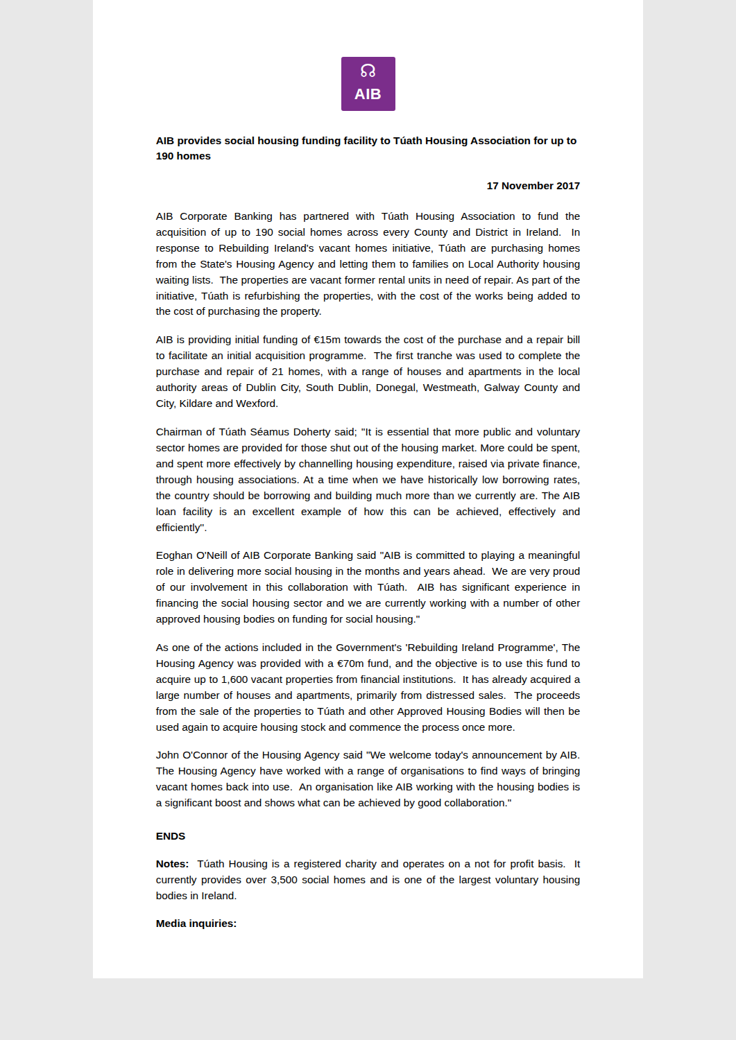☊ AIB
AIB provides social housing funding facility to Túath Housing Association for up to 190 homes
17 November 2017
AIB Corporate Banking has partnered with Túath Housing Association to fund the acquisition of up to 190 social homes across every County and District in Ireland. In response to Rebuilding Ireland's vacant homes initiative, Túath are purchasing homes from the State's Housing Agency and letting them to families on Local Authority housing waiting lists. The properties are vacant former rental units in need of repair. As part of the initiative, Túath is refurbishing the properties, with the cost of the works being added to the cost of purchasing the property.
AIB is providing initial funding of €15m towards the cost of the purchase and a repair bill to facilitate an initial acquisition programme. The first tranche was used to complete the purchase and repair of 21 homes, with a range of houses and apartments in the local authority areas of Dublin City, South Dublin, Donegal, Westmeath, Galway County and City, Kildare and Wexford.
Chairman of Túath Séamus Doherty said; ''It is essential that more public and voluntary sector homes are provided for those shut out of the housing market. More could be spent, and spent more effectively by channelling housing expenditure, raised via private finance, through housing associations. At a time when we have historically low borrowing rates, the country should be borrowing and building much more than we currently are. The AIB loan facility is an excellent example of how this can be achieved, effectively and efficiently''.
Eoghan O'Neill of AIB Corporate Banking said "AIB is committed to playing a meaningful role in delivering more social housing in the months and years ahead. We are very proud of our involvement in this collaboration with Túath. AIB has significant experience in financing the social housing sector and we are currently working with a number of other approved housing bodies on funding for social housing."
As one of the actions included in the Government's 'Rebuilding Ireland Programme', The Housing Agency was provided with a €70m fund, and the objective is to use this fund to acquire up to 1,600 vacant properties from financial institutions. It has already acquired a large number of houses and apartments, primarily from distressed sales. The proceeds from the sale of the properties to Túath and other Approved Housing Bodies will then be used again to acquire housing stock and commence the process once more.
John O'Connor of the Housing Agency said "We welcome today's announcement by AIB. The Housing Agency have worked with a range of organisations to find ways of bringing vacant homes back into use. An organisation like AIB working with the housing bodies is a significant boost and shows what can be achieved by good collaboration."
ENDS
Notes: Túath Housing is a registered charity and operates on a not for profit basis. It currently provides over 3,500 social homes and is one of the largest voluntary housing bodies in Ireland.
Media inquiries: